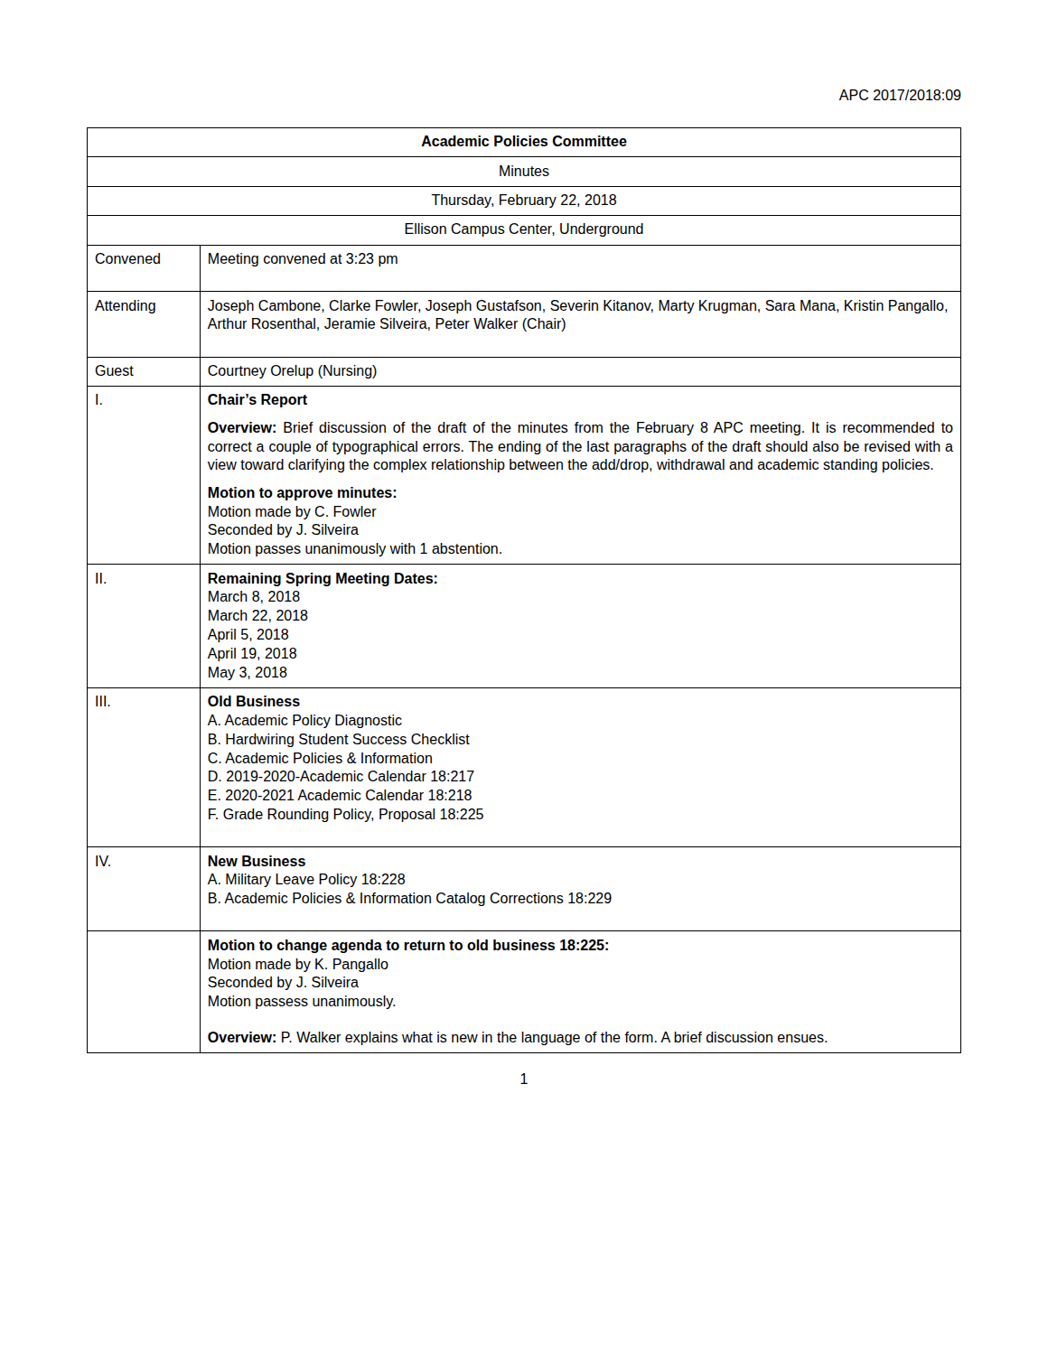APC 2017/2018:09
| Academic Policies Committee |
| Minutes |
| Thursday, February 22, 2018 |
| Ellison Campus Center, Underground |
| Convened | Meeting convened at 3:23 pm |
| Attending | Joseph Cambone, Clarke Fowler, Joseph Gustafson, Severin Kitanov, Marty Krugman, Sara Mana, Kristin Pangallo, Arthur Rosenthal, Jeramie Silveira, Peter Walker (Chair) |
| Guest | Courtney Orelup (Nursing) |
| I. | Chair’s Report Overview: Brief discussion of the draft of the minutes from the February 8 APC meeting. It is recommended to correct a couple of typographical errors. The ending of the last paragraphs of the draft should also be revised with a view toward clarifying the complex relationship between the add/drop, withdrawal and academic standing policies. Motion to approve minutes: Motion made by C. Fowler Seconded by J. Silveira Motion passes unanimously with 1 abstention. |
| II. | Remaining Spring Meeting Dates: March 8, 2018 March 22, 2018 April 5, 2018 April 19, 2018 May 3, 2018 |
| III. | Old Business A. Academic Policy Diagnostic B. Hardwiring Student Success Checklist C. Academic Policies & Information D. 2019-2020-Academic Calendar 18:217 E. 2020-2021 Academic Calendar 18:218 F. Grade Rounding Policy, Proposal 18:225 |
| IV. | New Business A. Military Leave Policy 18:228 B. Academic Policies & Information Catalog Corrections 18:229 |
| | Motion to change agenda to return to old business 18:225: Motion made by K. Pangallo Seconded by J. Silveira Motion passess unanimously. Overview: P. Walker explains what is new in the language of the form. A brief discussion ensues. |
1